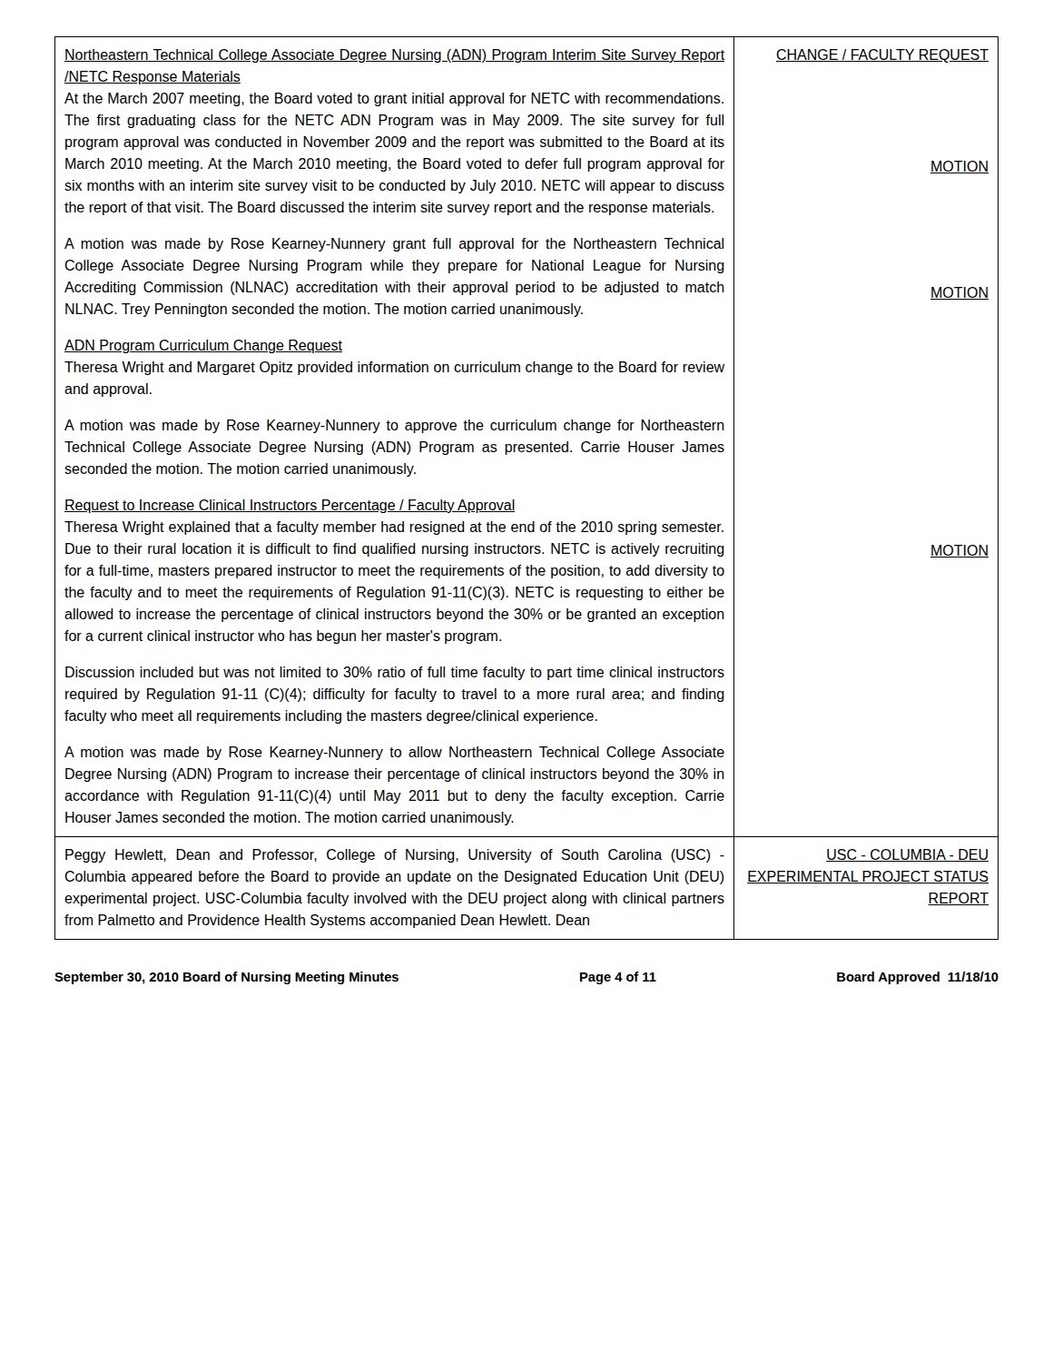| Northeastern Technical College Associate Degree Nursing (ADN) Program Interim Site Survey Report /NETC Response Materials At the March 2007 meeting, the Board voted to grant initial approval for NETC with recommendations. The first graduating class for the NETC ADN Program was in May 2009. The site survey for full program approval was conducted in November 2009 and the report was submitted to the Board at its March 2010 meeting. At the March 2010 meeting, the Board voted to defer full program approval for six months with an interim site survey visit to be conducted by July 2010. NETC will appear to discuss the report of that visit. The Board discussed the interim site survey report and the response materials. A motion was made by Rose Kearney-Nunnery grant full approval for the Northeastern Technical College Associate Degree Nursing Program while they prepare for National League for Nursing Accrediting Commission (NLNAC) accreditation with their approval period to be adjusted to match NLNAC. Trey Pennington seconded the motion. The motion carried unanimously. ADN Program Curriculum Change Request Theresa Wright and Margaret Opitz provided information on curriculum change to the Board for review and approval. A motion was made by Rose Kearney-Nunnery to approve the curriculum change for Northeastern Technical College Associate Degree Nursing (ADN) Program as presented. Carrie Houser James seconded the motion. The motion carried unanimously. Request to Increase Clinical Instructors Percentage / Faculty Approval Theresa Wright explained that a faculty member had resigned at the end of the 2010 spring semester. Due to their rural location it is difficult to find qualified nursing instructors. NETC is actively recruiting for a full-time, masters prepared instructor to meet the requirements of the position, to add diversity to the faculty and to meet the requirements of Regulation 91-11(C)(3). NETC is requesting to either be allowed to increase the percentage of clinical instructors beyond the 30% or be granted an exception for a current clinical instructor who has begun her master's program. Discussion included but was not limited to 30% ratio of full time faculty to part time clinical instructors required by Regulation 91-11 (C)(4); difficulty for faculty to travel to a more rural area; and finding faculty who meet all requirements including the masters degree/clinical experience. A motion was made by Rose Kearney-Nunnery to allow Northeastern Technical College Associate Degree Nursing (ADN) Program to increase their percentage of clinical instructors beyond the 30% in accordance with Regulation 91-11(C)(4) until May 2011 but to deny the faculty exception. Carrie Houser James seconded the motion. The motion carried unanimously. | CHANGE / FACULTY REQUEST MOTION MOTION MOTION |
| Peggy Hewlett, Dean and Professor, College of Nursing, University of South Carolina (USC) - Columbia appeared before the Board to provide an update on the Designated Education Unit (DEU) experimental project. USC-Columbia faculty involved with the DEU project along with clinical partners from Palmetto and Providence Health Systems accompanied Dean Hewlett. Dean | USC - COLUMBIA - DEU EXPERIMENTAL PROJECT STATUS REPORT |
September 30, 2010 Board of Nursing Meeting Minutes Page 4 of 11 Board Approved 11/18/10